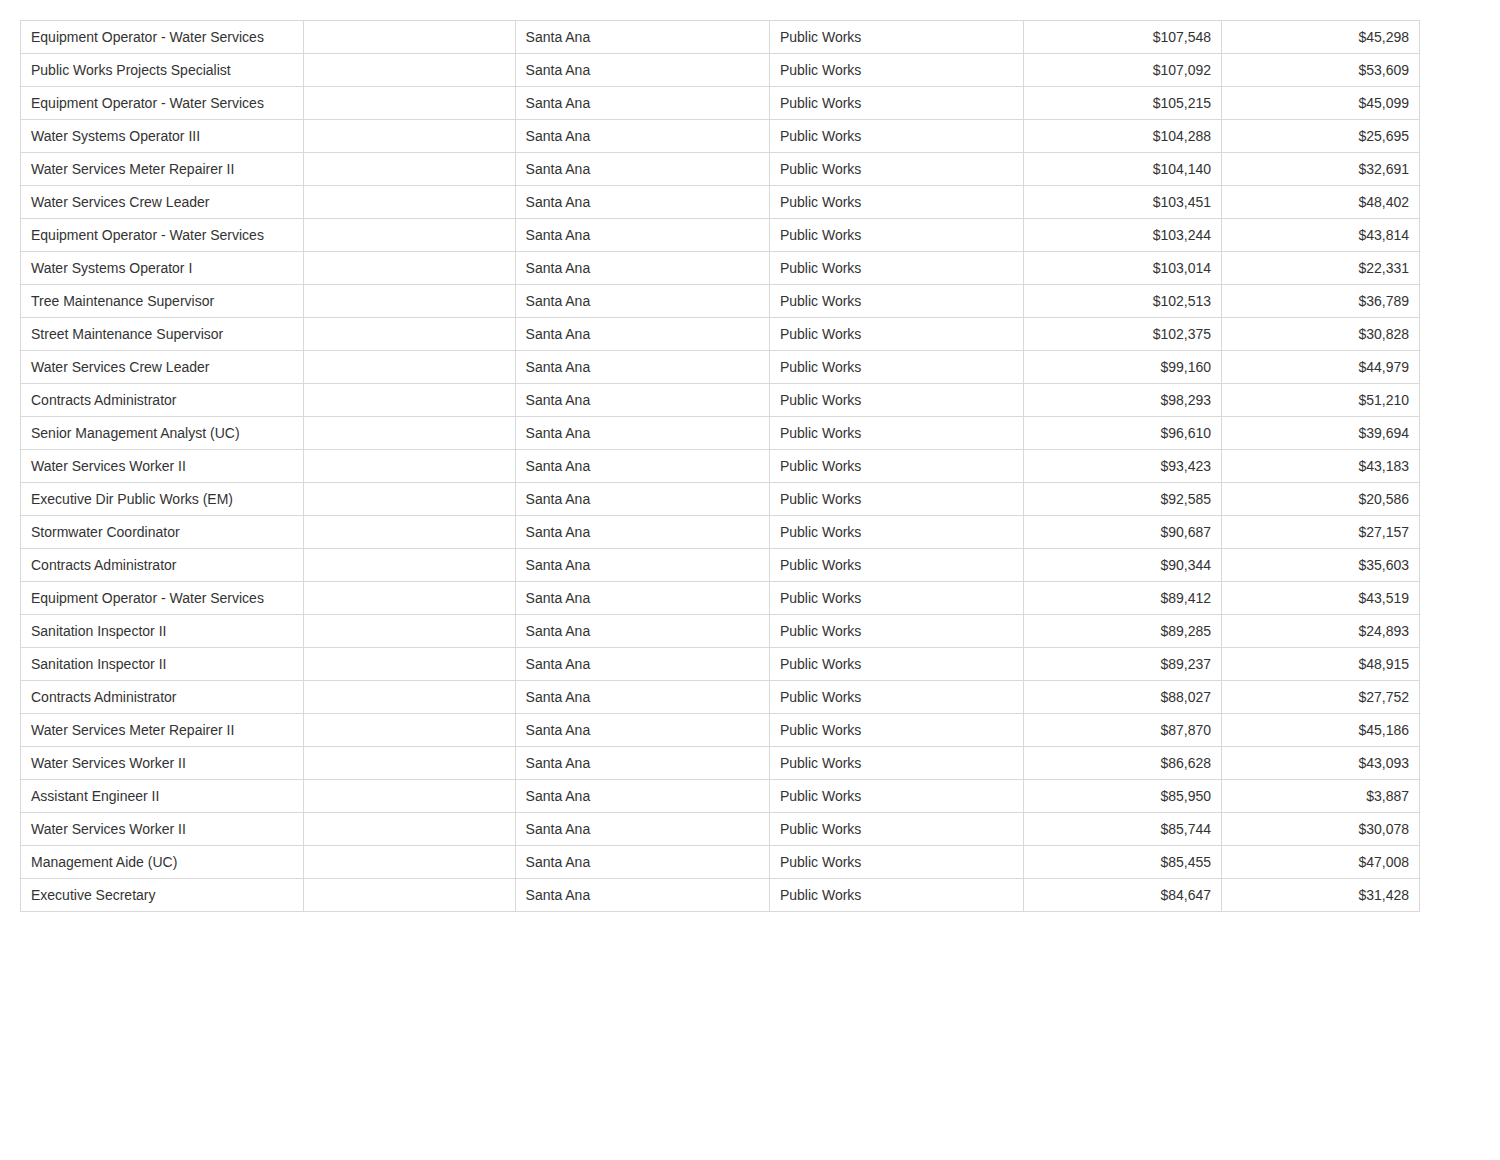| Equipment Operator - Water Services | | Santa Ana | Public Works | $107,548 | $45,298 |
| Public Works Projects Specialist | | Santa Ana | Public Works | $107,092 | $53,609 |
| Equipment Operator - Water Services | | Santa Ana | Public Works | $105,215 | $45,099 |
| Water Systems Operator III | | Santa Ana | Public Works | $104,288 | $25,695 |
| Water Services Meter Repairer II | | Santa Ana | Public Works | $104,140 | $32,691 |
| Water Services Crew Leader | | Santa Ana | Public Works | $103,451 | $48,402 |
| Equipment Operator - Water Services | | Santa Ana | Public Works | $103,244 | $43,814 |
| Water Systems Operator I | | Santa Ana | Public Works | $103,014 | $22,331 |
| Tree Maintenance Supervisor | | Santa Ana | Public Works | $102,513 | $36,789 |
| Street Maintenance Supervisor | | Santa Ana | Public Works | $102,375 | $30,828 |
| Water Services Crew Leader | | Santa Ana | Public Works | $99,160 | $44,979 |
| Contracts Administrator | | Santa Ana | Public Works | $98,293 | $51,210 |
| Senior Management Analyst (UC) | | Santa Ana | Public Works | $96,610 | $39,694 |
| Water Services Worker II | | Santa Ana | Public Works | $93,423 | $43,183 |
| Executive Dir Public Works (EM) | | Santa Ana | Public Works | $92,585 | $20,586 |
| Stormwater Coordinator | | Santa Ana | Public Works | $90,687 | $27,157 |
| Contracts Administrator | | Santa Ana | Public Works | $90,344 | $35,603 |
| Equipment Operator - Water Services | | Santa Ana | Public Works | $89,412 | $43,519 |
| Sanitation Inspector II | | Santa Ana | Public Works | $89,285 | $24,893 |
| Sanitation Inspector II | | Santa Ana | Public Works | $89,237 | $48,915 |
| Contracts Administrator | | Santa Ana | Public Works | $88,027 | $27,752 |
| Water Services Meter Repairer II | | Santa Ana | Public Works | $87,870 | $45,186 |
| Water Services Worker II | | Santa Ana | Public Works | $86,628 | $43,093 |
| Assistant Engineer II | | Santa Ana | Public Works | $85,950 | $3,887 |
| Water Services Worker II | | Santa Ana | Public Works | $85,744 | $30,078 |
| Management Aide (UC) | | Santa Ana | Public Works | $85,455 | $47,008 |
| Executive Secretary | | Santa Ana | Public Works | $84,647 | $31,428 |